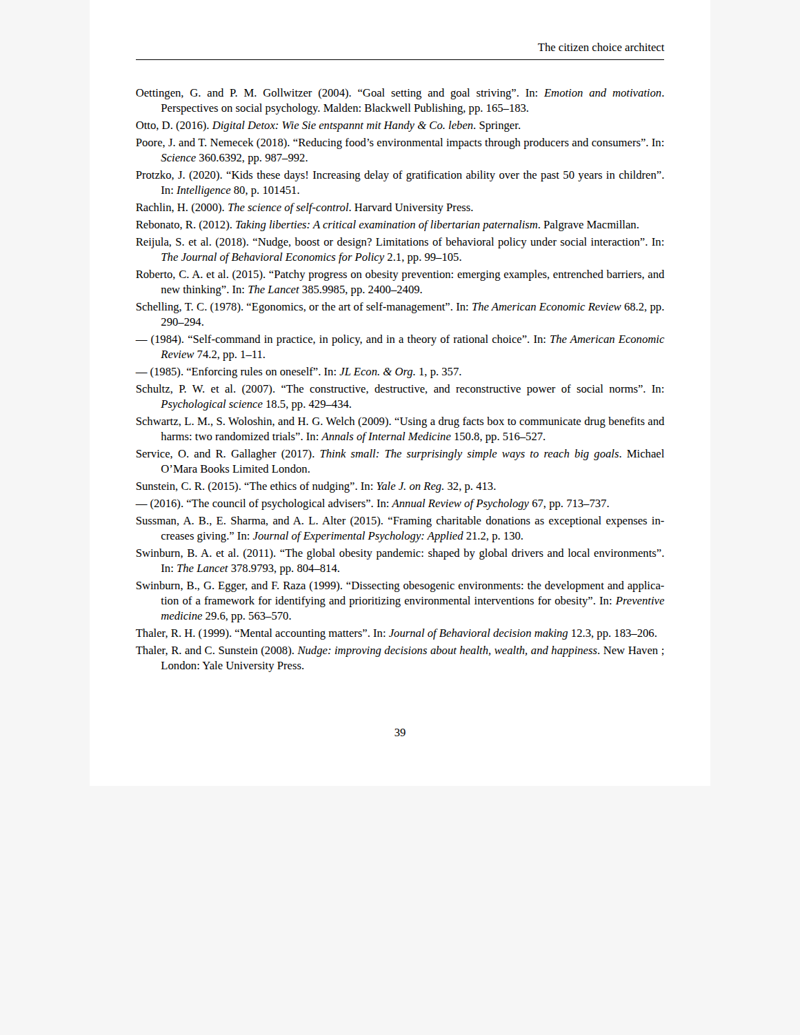The citizen choice architect
Oettingen, G. and P. M. Gollwitzer (2004). “Goal setting and goal striving”. In: Emotion and motivation. Perspectives on social psychology. Malden: Blackwell Publishing, pp. 165–183.
Otto, D. (2016). Digital Detox: Wie Sie entspannt mit Handy & Co. leben. Springer.
Poore, J. and T. Nemecek (2018). “Reducing food’s environmental impacts through producers and consumers”. In: Science 360.6392, pp. 987–992.
Protzko, J. (2020). “Kids these days! Increasing delay of gratification ability over the past 50 years in children”. In: Intelligence 80, p. 101451.
Rachlin, H. (2000). The science of self-control. Harvard University Press.
Rebonato, R. (2012). Taking liberties: A critical examination of libertarian paternalism. Palgrave Macmillan.
Reijula, S. et al. (2018). “Nudge, boost or design? Limitations of behavioral policy under social interaction”. In: The Journal of Behavioral Economics for Policy 2.1, pp. 99–105.
Roberto, C. A. et al. (2015). “Patchy progress on obesity prevention: emerging examples, entrenched barriers, and new thinking”. In: The Lancet 385.9985, pp. 2400–2409.
Schelling, T. C. (1978). “Egonomics, or the art of self-management”. In: The American Economic Review 68.2, pp. 290–294.
— (1984). “Self-command in practice, in policy, and in a theory of rational choice”. In: The American Economic Review 74.2, pp. 1–11.
— (1985). “Enforcing rules on oneself”. In: JL Econ. & Org. 1, p. 357.
Schultz, P. W. et al. (2007). “The constructive, destructive, and reconstructive power of social norms”. In: Psychological science 18.5, pp. 429–434.
Schwartz, L. M., S. Woloshin, and H. G. Welch (2009). “Using a drug facts box to communicate drug benefits and harms: two randomized trials”. In: Annals of Internal Medicine 150.8, pp. 516–527.
Service, O. and R. Gallagher (2017). Think small: The surprisingly simple ways to reach big goals. Michael O’Mara Books Limited London.
Sunstein, C. R. (2015). “The ethics of nudging”. In: Yale J. on Reg. 32, p. 413.
— (2016). “The council of psychological advisers”. In: Annual Review of Psychology 67, pp. 713–737.
Sussman, A. B., E. Sharma, and A. L. Alter (2015). “Framing charitable donations as exceptional expenses increases giving.” In: Journal of Experimental Psychology: Applied 21.2, p. 130.
Swinburn, B. A. et al. (2011). “The global obesity pandemic: shaped by global drivers and local environments”. In: The Lancet 378.9793, pp. 804–814.
Swinburn, B., G. Egger, and F. Raza (1999). “Dissecting obesogenic environments: the development and application of a framework for identifying and prioritizing environmental interventions for obesity”. In: Preventive medicine 29.6, pp. 563–570.
Thaler, R. H. (1999). “Mental accounting matters”. In: Journal of Behavioral decision making 12.3, pp. 183–206.
Thaler, R. and C. Sunstein (2008). Nudge: improving decisions about health, wealth, and happiness. New Haven ; London: Yale University Press.
39